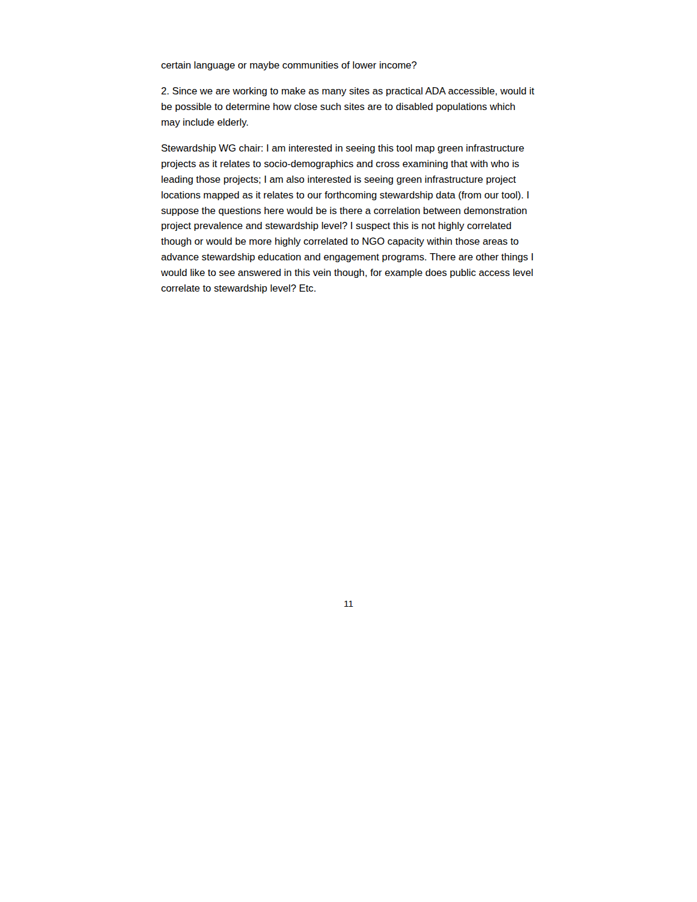certain language or maybe communities of lower income?
2. Since we are working to make as many sites as practical ADA accessible, would it be possible to determine how close such sites are to disabled populations which may include elderly.
Stewardship WG chair: I am interested in seeing this tool map green infrastructure projects as it relates to socio-demographics and cross examining that with who is leading those projects; I am also interested is seeing green infrastructure project locations mapped as it relates to our forthcoming stewardship data (from our tool). I suppose the questions here would be is there a correlation between demonstration project prevalence and stewardship level? I suspect this is not highly correlated though or would be more highly correlated to NGO capacity within those areas to advance stewardship education and engagement programs. There are other things I would like to see answered in this vein though, for example does public access level correlate to stewardship level? Etc.
11